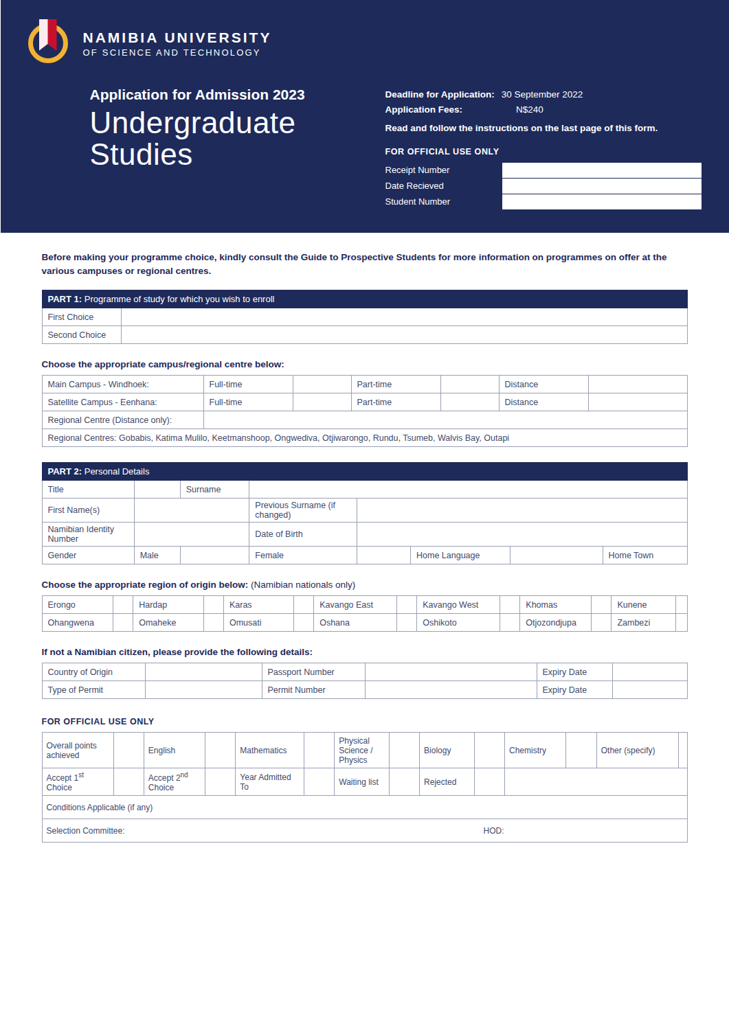Namibia University
of Science and Technology
Application for Admission 2023
Undergraduate
Studies
Deadline for Application: 30 September 2022
Application Fees: N$240
Read and follow the instructions on the last page of this form.
FOR OFFICIAL USE ONLY
| Receipt Number | |
| Date Recieved | |
| Student Number | |
Before making your programme choice, kindly consult the Guide to Prospective Students for more information on programmes on offer at the various campuses or regional centres.
| PART 1: Programme of study for which you wish to enroll |
| First Choice | |
| Second Choice | |
Choose the appropriate campus/regional centre below:
| Main Campus - Windhoek: | Full-time | | Part-time | | Distance | |
| Satellite Campus - Eenhana: | Full-time | | Part-time | | Distance | |
| Regional Centre (Distance only): | |
| Regional Centres: Gobabis, Katima Mulilo, Keetmanshoop, Ongwediva, Otjiwarongo, Rundu, Tsumeb, Walvis Bay, Outapi |
| PART 2: Personal Details |
| Title | | Surname | |
| First Name(s) | | Previous Surname (if changed) | |
| Namibian Identity Number | | Date of Birth | |
| Gender | Male | | Female | | Home Language | | Home Town |
Choose the appropriate region of origin below: (Namibian nationals only)
| Erongo | | Hardap | | Karas | | Kavango East | | Kavango West | | Khomas | | Kunene | |
| Ohangwena | | Omaheke | | Omusati | | Oshana | | Oshikoto | | Otjozondjupa | | Zambezi | |
If not a Namibian citizen, please provide the following details:
| Country of Origin | | Passport Number | | Expiry Date | |
| Type of Permit | | Permit Number | | Expiry Date | |
FOR OFFICIAL USE ONLY
| Overall points achieved | | English | | Mathematics | | Physical Science / Physics | | Biology | | Chemistry | | Other (specify) | |
| Accept 1 st Choice | | Accept 2 nd Choice | | Year Admitted To | | Waiting list | | Rejected | | |
| Conditions Applicable (if any) |
| Selection Committee: HOD: |